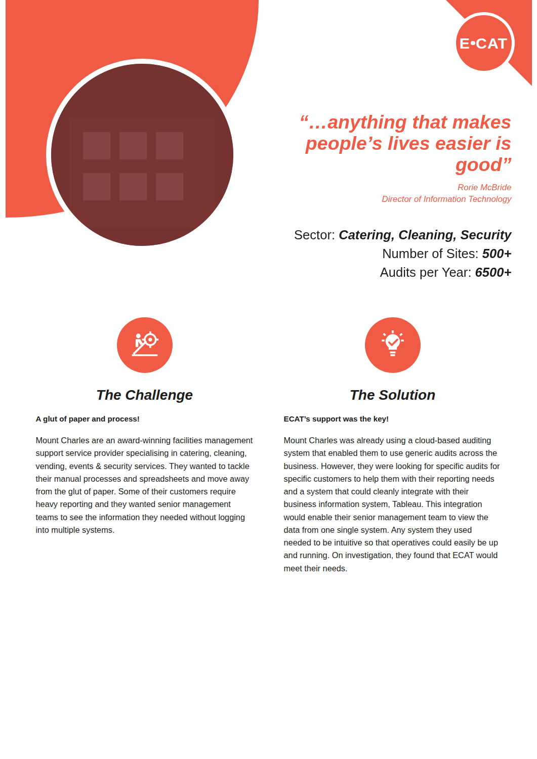E CAT
“…anything that makes people’s lives easier is good” Rorie McBride
Director of Information Technology
Sector: Catering, Cleaning, Security
Number of Sites: 500+
Audits per Year: 6500+
The Challenge
A glut of paper and process!
Mount Charles are an award-winning facilities management support service provider specialising in catering, cleaning, vending, events & security services. They wanted to tackle their manual processes and spreadsheets and move away from the glut of paper. Some of their customers require heavy reporting and they wanted senior management teams to see the information they needed without logging into multiple systems.
The Solution
ECAT’s support was the key!
Mount Charles was already using a cloud-based auditing system that enabled them to use generic audits across the business. However, they were looking for specific audits for specific customers to help them with their reporting needs and a system that could cleanly integrate with their business information system, Tableau. This integration would enable their senior management team to view the data from one single system. Any system they used needed to be intuitive so that operatives could easily be up and running. On investigation, they found that ECAT would meet their needs.